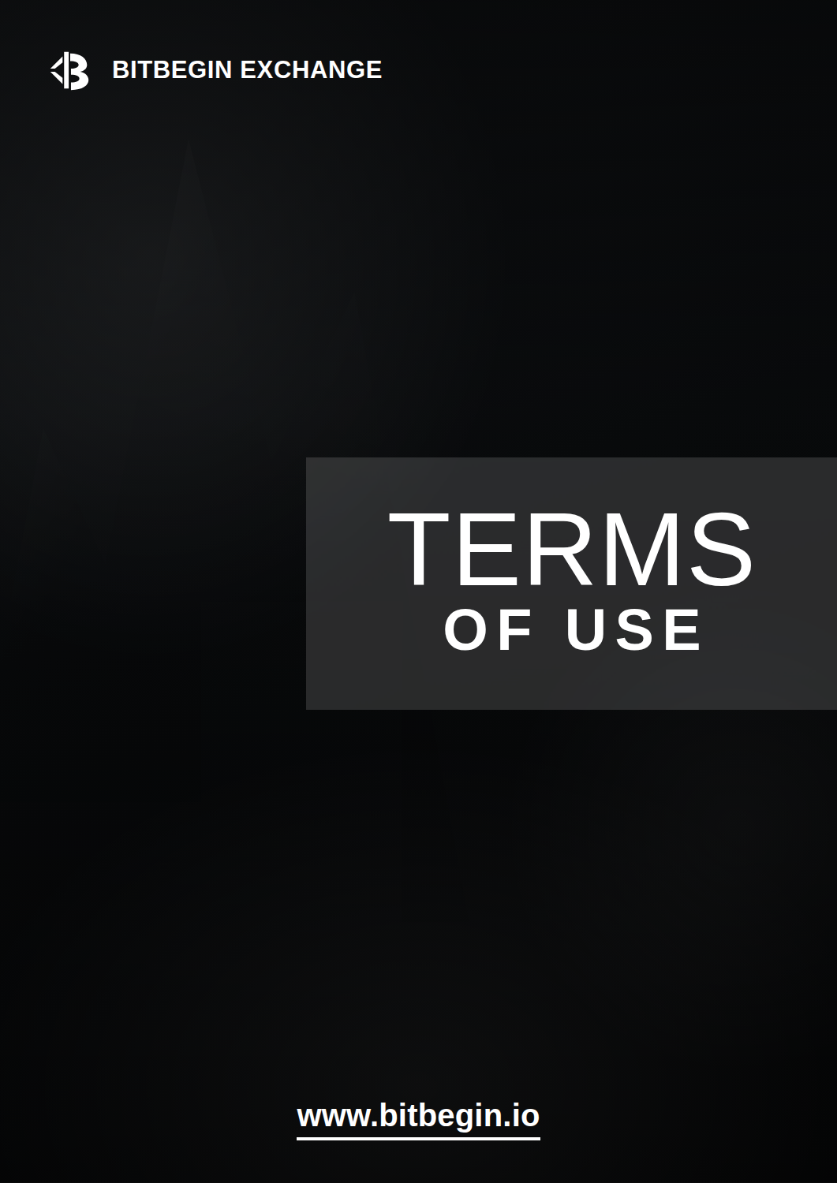BITBEGIN EXCHANGE
TERMS
OF USE
www.bitbegin.io